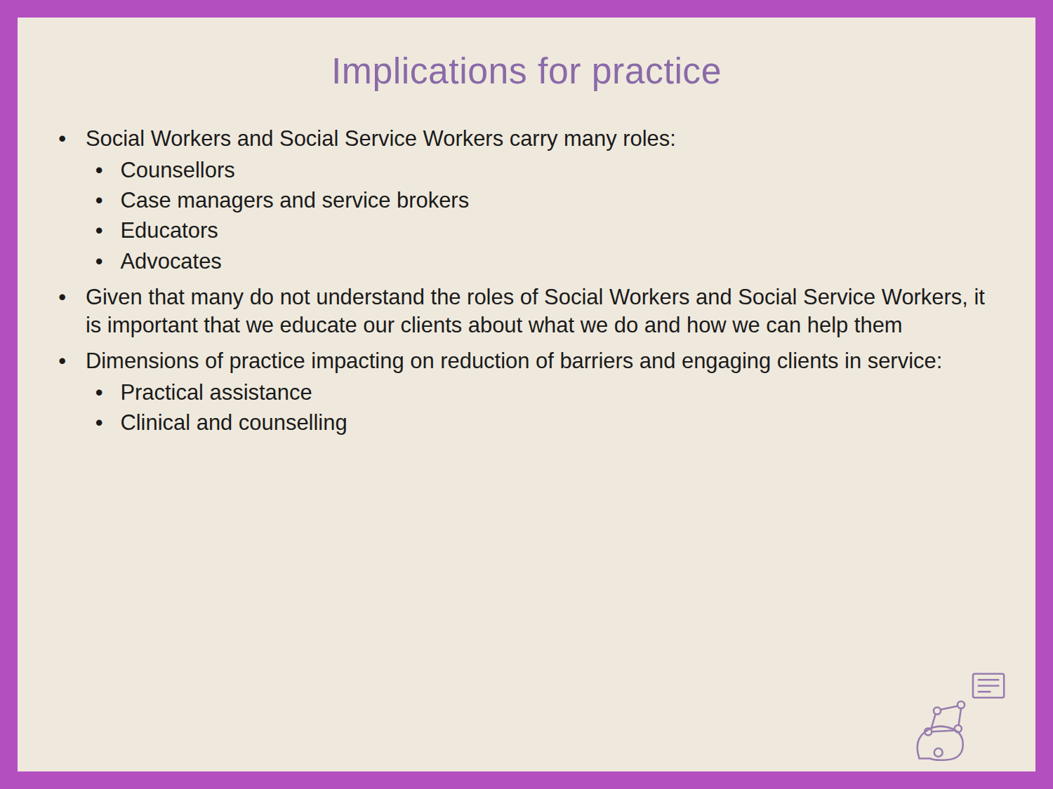Implications for practice
Social Workers and Social Service Workers carry many roles:
Counsellors
Case managers and service brokers
Educators
Advocates
Given that many do not understand the roles of Social Workers and Social Service Workers, it is important that we educate our clients about what we do and how we can help them
Dimensions of practice impacting on reduction of barriers and engaging clients in service:
Practical assistance
Clinical and counselling